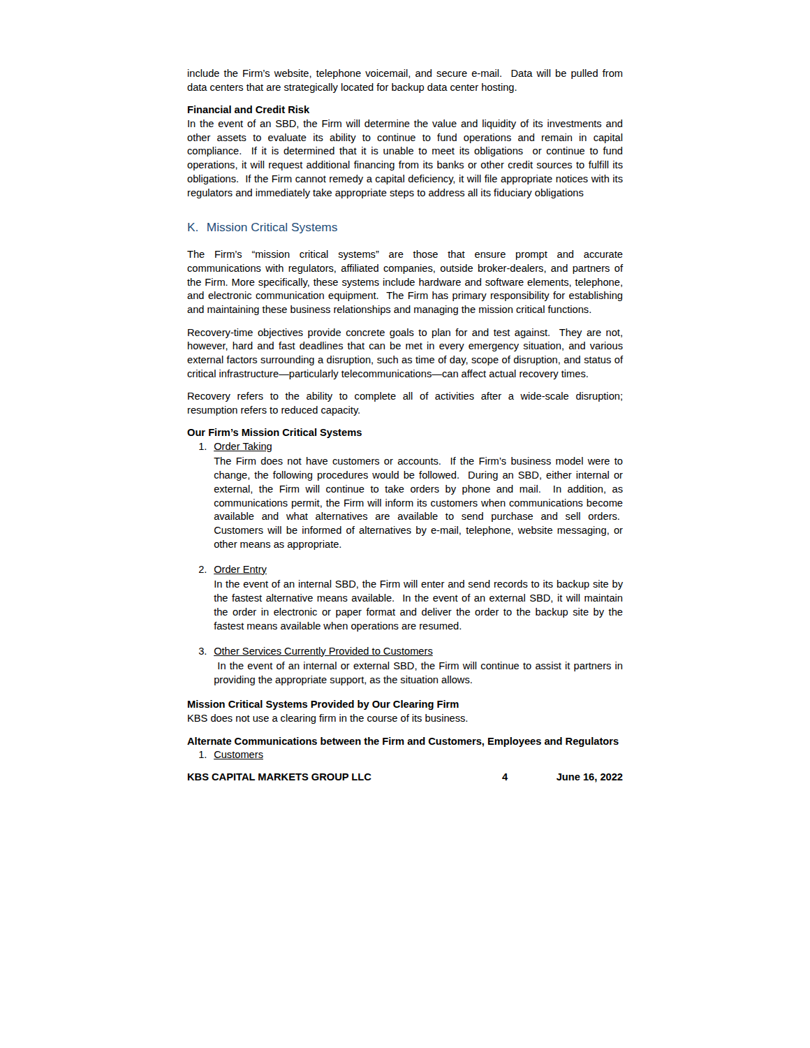include the Firm’s website, telephone voicemail, and secure e-mail. Data will be pulled from data centers that are strategically located for backup data center hosting.
Financial and Credit Risk
In the event of an SBD, the Firm will determine the value and liquidity of its investments and other assets to evaluate its ability to continue to fund operations and remain in capital compliance. If it is determined that it is unable to meet its obligations or continue to fund operations, it will request additional financing from its banks or other credit sources to fulfill its obligations. If the Firm cannot remedy a capital deficiency, it will file appropriate notices with its regulators and immediately take appropriate steps to address all its fiduciary obligations
K. Mission Critical Systems
The Firm’s “mission critical systems” are those that ensure prompt and accurate communications with regulators, affiliated companies, outside broker-dealers, and partners of the Firm. More specifically, these systems include hardware and software elements, telephone, and electronic communication equipment. The Firm has primary responsibility for establishing and maintaining these business relationships and managing the mission critical functions.
Recovery-time objectives provide concrete goals to plan for and test against. They are not, however, hard and fast deadlines that can be met in every emergency situation, and various external factors surrounding a disruption, such as time of day, scope of disruption, and status of critical infrastructure—particularly telecommunications—can affect actual recovery times.
Recovery refers to the ability to complete all of activities after a wide-scale disruption; resumption refers to reduced capacity.
Our Firm’s Mission Critical Systems
Order Taking
The Firm does not have customers or accounts. If the Firm’s business model were to change, the following procedures would be followed. During an SBD, either internal or external, the Firm will continue to take orders by phone and mail. In addition, as communications permit, the Firm will inform its customers when communications become available and what alternatives are available to send purchase and sell orders. Customers will be informed of alternatives by e-mail, telephone, website messaging, or other means as appropriate.
Order Entry
In the event of an internal SBD, the Firm will enter and send records to its backup site by the fastest alternative means available. In the event of an external SBD, it will maintain the order in electronic or paper format and deliver the order to the backup site by the fastest means available when operations are resumed.
Other Services Currently Provided to Customers
In the event of an internal or external SBD, the Firm will continue to assist it partners in providing the appropriate support, as the situation allows.
Mission Critical Systems Provided by Our Clearing Firm
KBS does not use a clearing firm in the course of its business.
Alternate Communications between the Firm and Customers, Employees and Regulators
Customers
| KBS CAPITAL MARKETS GROUP LLC | 4 | June 16, 2022 |